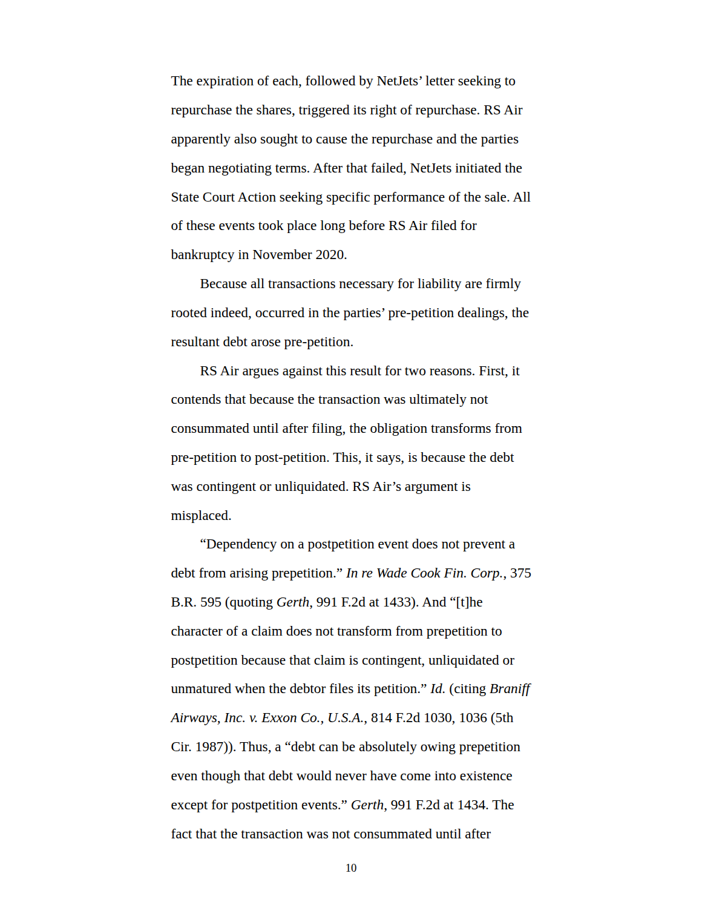The expiration of each, followed by NetJets’ letter seeking to repurchase the shares, triggered its right of repurchase. RS Air apparently also sought to cause the repurchase and the parties began negotiating terms. After that failed, NetJets initiated the State Court Action seeking specific performance of the sale. All of these events took place long before RS Air filed for bankruptcy in November 2020.
Because all transactions necessary for liability are firmly rooted indeed, occurred in the parties’ pre-petition dealings, the resultant debt arose pre-petition.
RS Air argues against this result for two reasons. First, it contends that because the transaction was ultimately not consummated until after filing, the obligation transforms from pre-petition to post-petition. This, it says, is because the debt was contingent or unliquidated. RS Air’s argument is misplaced.
“Dependency on a postpetition event does not prevent a debt from arising prepetition.” In re Wade Cook Fin. Corp., 375 B.R. 595 (quoting Gerth, 991 F.2d at 1433). And “[t]he character of a claim does not transform from prepetition to postpetition because that claim is contingent, unliquidated or unmatured when the debtor files its petition.” Id. (citing Braniff Airways, Inc. v. Exxon Co., U.S.A., 814 F.2d 1030, 1036 (5th Cir. 1987)). Thus, a “debt can be absolutely owing prepetition even though that debt would never have come into existence except for postpetition events.” Gerth, 991 F.2d at 1434. The fact that the transaction was not consummated until after
10